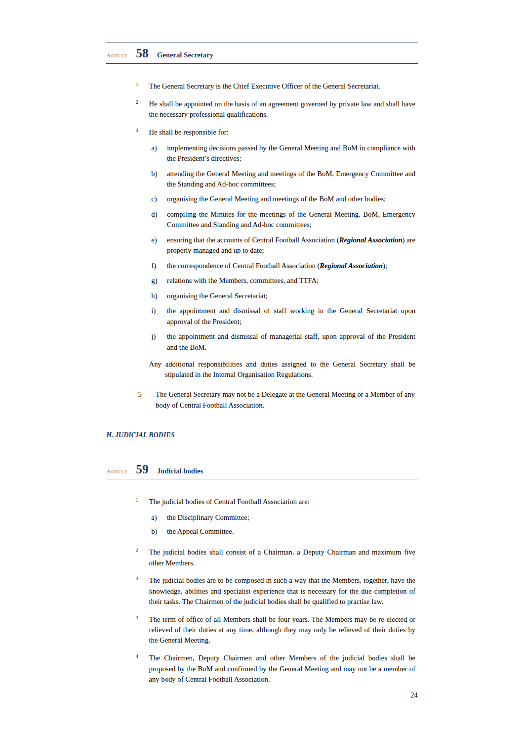Article 58 General Secretary
1The General Secretary is the Chief Executive Officer of the General Secretariat.
2He shall be appointed on the basis of an agreement governed by private law and shall have the necessary professional qualifications.
3He shall be responsible for:
implementing decisions passed by the General Meeting and BoM in compliance with the President’s directives;
attending the General Meeting and meetings of the BoM, Emergency Committee and the Standing and Ad-hoc committees;
organising the General Meeting and meetings of the BoM and other bodies;
compiling the Minutes for the meetings of the General Meeting, BoM, Emergency Committee and Standing and Ad-hoc committees;
ensuring that the accounts of Central Football Association (Regional Association) are properly managed and up to date;
the correspondence of Central Football Association (Regional Association);
relations with the Members, committees, and TTFA;
organising the General Secretariat;
the appointment and dismissal of staff working in the General Secretariat upon approval of the President;
the appointment and dismissal of managerial staff, upon approval of the President and the BoM.
Any additional responsibilities and duties assigned to the General Secretary shall be stipulated in the Internal Organisation Regulations.
5 The General Secretary may not be a Delegate at the General Meeting or a Member of any body of Central Football Association.
H. JUDICIAL BODIES
Article 59 Judicial bodies
1The judicial bodies of Central Football Association are:
the Disciplinary Committee;
the Appeal Committee.
2The judicial bodies shall consist of a Chairman, a Deputy Chairman and maximum five other Members.
3The judicial bodies are to be composed in such a way that the Members, together, have the knowledge, abilities and specialist experience that is necessary for the due completion of their tasks. The Chairmen of the judicial bodies shall be qualified to practise law.
3The term of office of all Members shall be four years. The Members may be re-elected or relieved of their duties at any time, although they may only be relieved of their duties by the General Meeting.
4The Chairmen, Deputy Chairmen and other Members of the judicial bodies shall be proposed by the BoM and confirmed by the General Meeting and may not be a member of any body of Central Football Association.
24